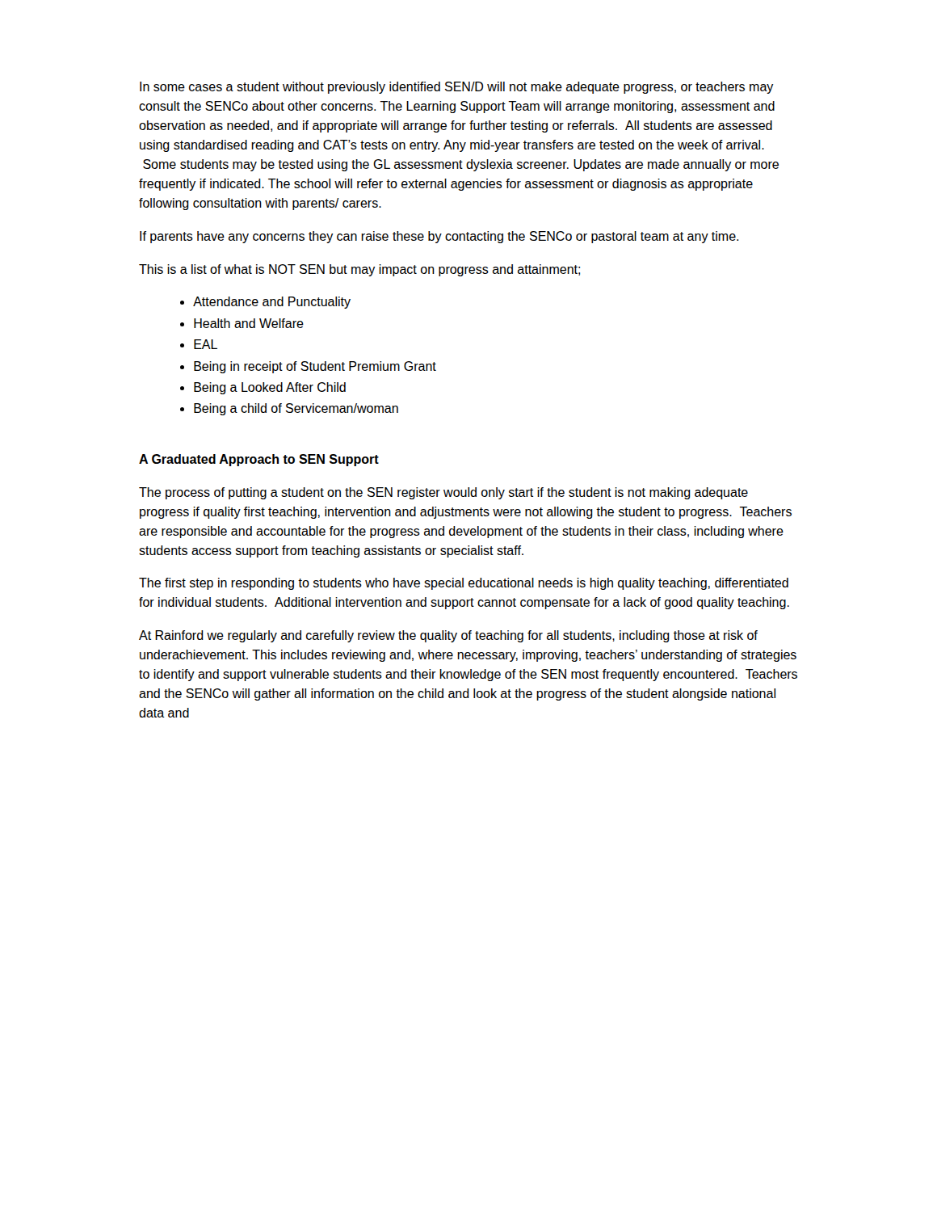In some cases a student without previously identified SEN/D will not make adequate progress, or teachers may consult the SENCo about other concerns. The Learning Support Team will arrange monitoring, assessment and observation as needed, and if appropriate will arrange for further testing or referrals. All students are assessed using standardised reading and CAT’s tests on entry. Any mid-year transfers are tested on the week of arrival. Some students may be tested using the GL assessment dyslexia screener. Updates are made annually or more frequently if indicated. The school will refer to external agencies for assessment or diagnosis as appropriate following consultation with parents/ carers.
If parents have any concerns they can raise these by contacting the SENCo or pastoral team at any time.
This is a list of what is NOT SEN but may impact on progress and attainment;
Attendance and Punctuality
Health and Welfare
EAL
Being in receipt of Student Premium Grant
Being a Looked After Child
Being a child of Serviceman/woman
A Graduated Approach to SEN Support
The process of putting a student on the SEN register would only start if the student is not making adequate progress if quality first teaching, intervention and adjustments were not allowing the student to progress. Teachers are responsible and accountable for the progress and development of the students in their class, including where students access support from teaching assistants or specialist staff.
The first step in responding to students who have special educational needs is high quality teaching, differentiated for individual students. Additional intervention and support cannot compensate for a lack of good quality teaching.
At Rainford we regularly and carefully review the quality of teaching for all students, including those at risk of underachievement. This includes reviewing and, where necessary, improving, teachers’ understanding of strategies to identify and support vulnerable students and their knowledge of the SEN most frequently encountered. Teachers and the SENCo will gather all information on the child and look at the progress of the student alongside national data and